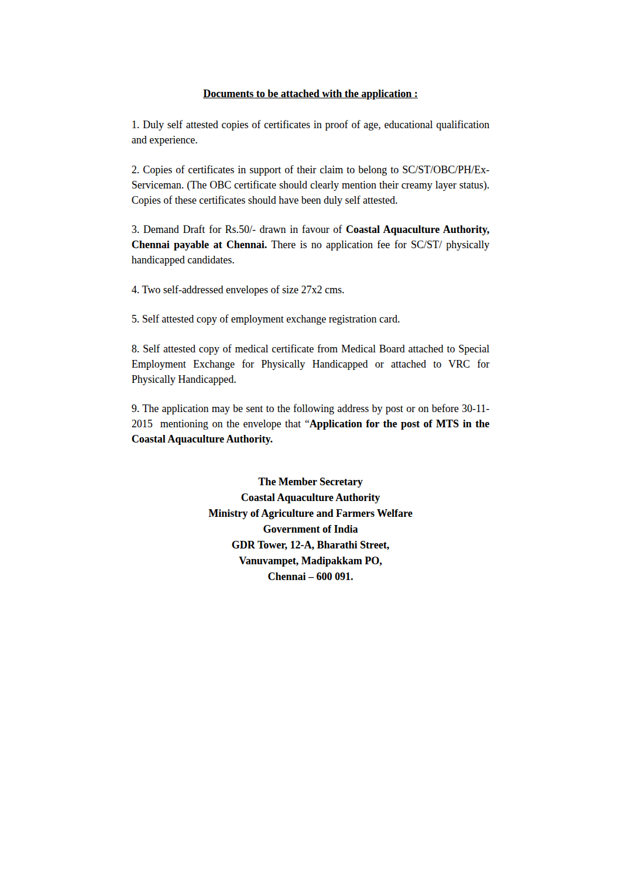Documents to be attached with the application :
1. Duly self attested copies of certificates in proof of age, educational qualification and experience.
2. Copies of certificates in support of their claim to belong to SC/ST/OBC/PH/Ex-Serviceman. (The OBC certificate should clearly mention their creamy layer status). Copies of these certificates should have been duly self attested.
3. Demand Draft for Rs.50/- drawn in favour of Coastal Aquaculture Authority, Chennai payable at Chennai. There is no application fee for SC/ST/ physically handicapped candidates.
4. Two self-addressed envelopes of size 27x2 cms.
5. Self attested copy of employment exchange registration card.
8. Self attested copy of medical certificate from Medical Board attached to Special Employment Exchange for Physically Handicapped or attached to VRC for Physically Handicapped.
9. The application may be sent to the following address by post or on before 30-11-2015 mentioning on the envelope that “Application for the post of MTS in the Coastal Aquaculture Authority.
The Member Secretary
Coastal Aquaculture Authority
Ministry of Agriculture and Farmers Welfare
Government of India
GDR Tower, 12-A, Bharathi Street,
Vanuvampet, Madipakkam PO,
Chennai – 600 091.